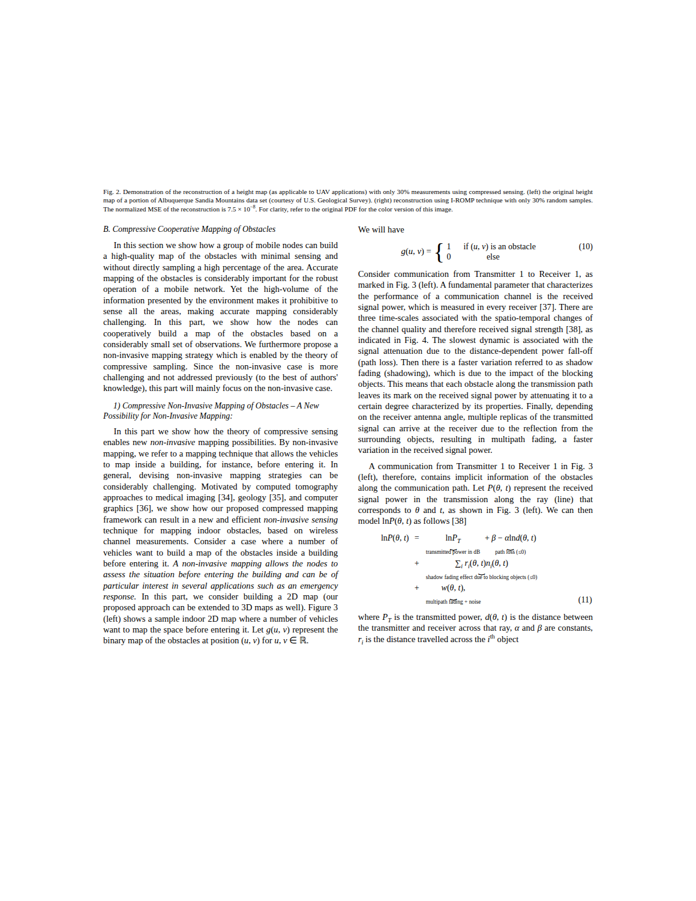Fig. 2. Demonstration of the reconstruction of a height map (as applicable to UAV applications) with only 30% measurements using compressed sensing. (left) the original height map of a portion of Albuquerque Sandia Mountains data set (courtesy of U.S. Geological Survey). (right) reconstruction using I-ROMP technique with only 30% random samples. The normalized MSE of the reconstruction is 7.5 × 10−8. For clarity, refer to the original PDF for the color version of this image.
B. Compressive Cooperative Mapping of Obstacles
In this section we show how a group of mobile nodes can build a high-quality map of the obstacles with minimal sensing and without directly sampling a high percentage of the area. Accurate mapping of the obstacles is considerably important for the robust operation of a mobile network. Yet the high-volume of the information presented by the environment makes it prohibitive to sense all the areas, making accurate mapping considerably challenging. In this part, we show how the nodes can cooperatively build a map of the obstacles based on a considerably small set of observations. We furthermore propose a non-invasive mapping strategy which is enabled by the theory of compressive sampling. Since the non-invasive case is more challenging and not addressed previously (to the best of authors' knowledge), this part will mainly focus on the non-invasive case.
1) Compressive Non-Invasive Mapping of Obstacles – A New Possibility for Non-Invasive Mapping:
In this part we show how the theory of compressive sensing enables new non-invasive mapping possibilities. By non-invasive mapping, we refer to a mapping technique that allows the vehicles to map inside a building, for instance, before entering it. In general, devising non-invasive mapping strategies can be considerably challenging. Motivated by computed tomography approaches to medical imaging [34], geology [35], and computer graphics [36], we show how our proposed compressed mapping framework can result in a new and efficient non-invasive sensing technique for mapping indoor obstacles, based on wireless channel measurements. Consider a case where a number of vehicles want to build a map of the obstacles inside a building before entering it. A non-invasive mapping allows the nodes to assess the situation before entering the building and can be of particular interest in several applications such as an emergency response. In this part, we consider building a 2D map (our proposed approach can be extended to 3D maps as well). Figure 3 (left) shows a sample indoor 2D map where a number of vehicles want to map the space before entering it. Let g(u, v) represent the binary map of the obstacles at position (u, v) for u, v ∈ ℝ.
We will have
(10) g(u, v) = {
1 if (u, v) is an obstacle
0 else
Consider communication from Transmitter 1 to Receiver 1, as marked in Fig. 3 (left). A fundamental parameter that characterizes the performance of a communication channel is the received signal power, which is measured in every receiver [37]. There are three time-scales associated with the spatio-temporal changes of the channel quality and therefore received signal strength [38], as indicated in Fig. 4. The slowest dynamic is associated with the signal attenuation due to the distance-dependent power fall-off (path loss). Then there is a faster variation referred to as shadow fading (shadowing), which is due to the impact of the blocking objects. This means that each obstacle along the transmission path leaves its mark on the received signal power by attenuating it to a certain degree characterized by its properties. Finally, depending on the receiver antenna angle, multiple replicas of the transmitted signal can arrive at the receiver due to the reflection from the surrounding objects, resulting in multipath fading, a faster variation in the received signal power.
A communication from Transmitter 1 to Receiver 1 in Fig. 3 (left), therefore, contains implicit information of the obstacles along the communication path. Let P(θ, t) represent the received signal power in the transmission along the ray (line) that corresponds to θ and t, as shown in Fig. 3 (left). We can then model lnP(θ, t) as follows [38]
| ln P ( θ , t ) | = | ln P T ⏟ transmitted power in dB + β − α ln d ( θ , t ) ⏟ path loss (≤0) | |
| | + | ∑ i r i ( θ , t ) n i ( θ , t ) ⏟ shadow fading effect due to blocking objects (≤0) | |
| | + | w ( θ , t ), ⏟ multipath fading + noise | (11) |
where PT is the transmitted power, d(θ, t) is the distance between the transmitter and receiver across that ray, α and β are constants, ri is the distance travelled across the ith object